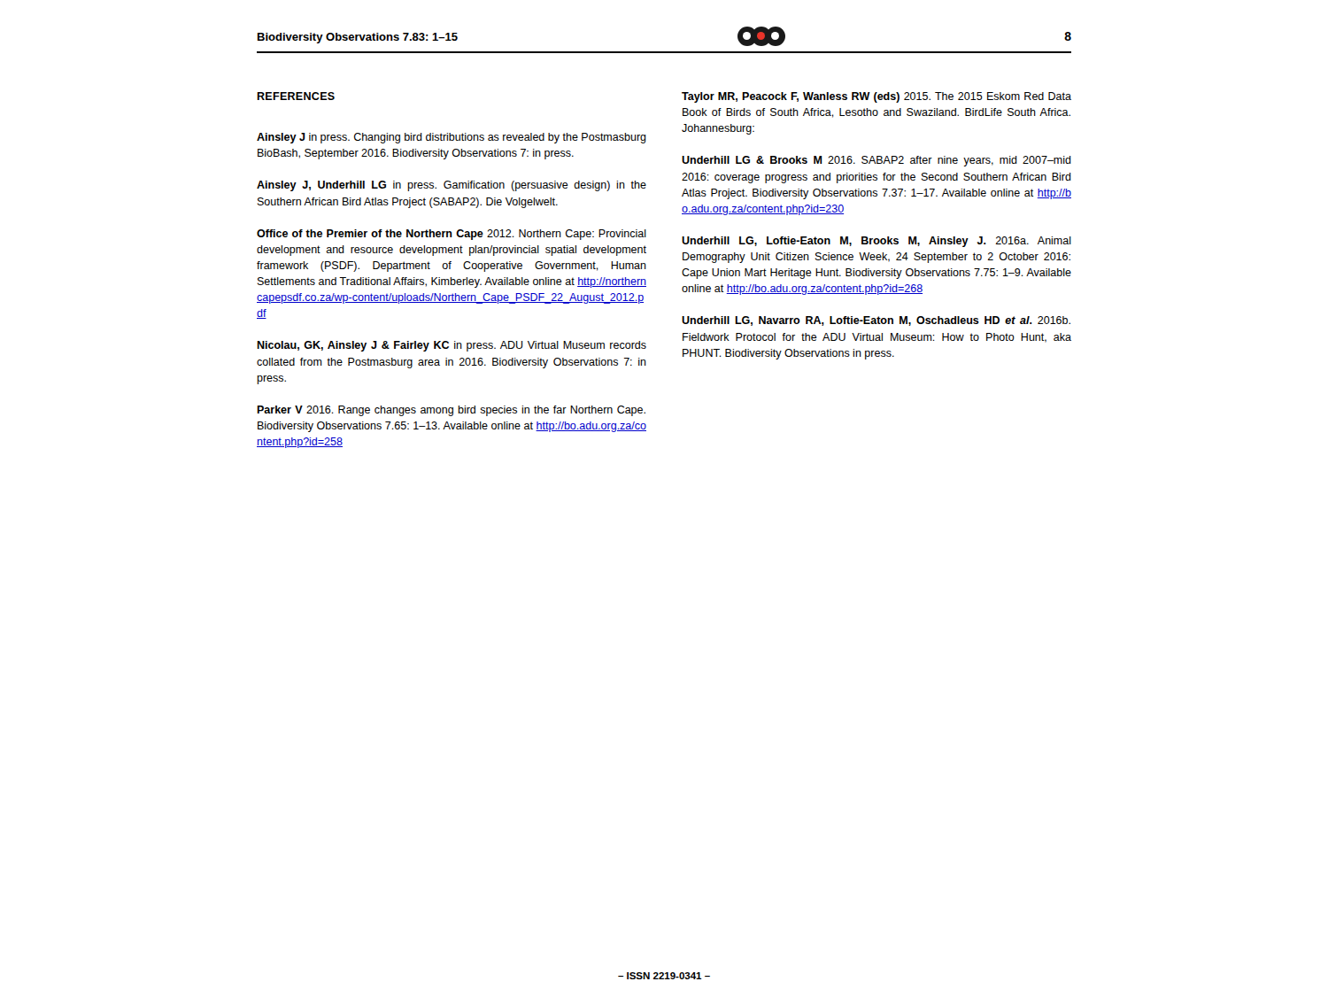Biodiversity Observations 7.83: 1–15
8
REFERENCES
Ainsley J in press. Changing bird distributions as revealed by the Postmasburg BioBash, September 2016. Biodiversity Observations 7: in press.
Ainsley J, Underhill LG in press. Gamification (persuasive design) in the Southern African Bird Atlas Project (SABAP2). Die Volgelwelt.
Office of the Premier of the Northern Cape 2012. Northern Cape: Provincial development and resource development plan/provincial spatial development framework (PSDF). Department of Cooperative Government, Human Settlements and Traditional Affairs, Kimberley. Available online at http://northerncapepsdf.co.za/wp-content/uploads/Northern_Cape_PSDF_22_August_2012.pdf
Nicolau, GK, Ainsley J & Fairley KC in press. ADU Virtual Museum records collated from the Postmasburg area in 2016. Biodiversity Observations 7: in press.
Parker V 2016. Range changes among bird species in the far Northern Cape. Biodiversity Observations 7.65: 1–13. Available online at http://bo.adu.org.za/content.php?id=258
Taylor MR, Peacock F, Wanless RW (eds) 2015. The 2015 Eskom Red Data Book of Birds of South Africa, Lesotho and Swaziland. BirdLife South Africa. Johannesburg:
Underhill LG & Brooks M 2016. SABAP2 after nine years, mid 2007–mid 2016: coverage progress and priorities for the Second Southern African Bird Atlas Project. Biodiversity Observations 7.37: 1–17. Available online at http://bo.adu.org.za/content.php?id=230
Underhill LG, Loftie-Eaton M, Brooks M, Ainsley J. 2016a. Animal Demography Unit Citizen Science Week, 24 September to 2 October 2016: Cape Union Mart Heritage Hunt. Biodiversity Observations 7.75: 1–9. Available online at http://bo.adu.org.za/content.php?id=268
Underhill LG, Navarro RA, Loftie-Eaton M, Oschadleus HD et al. 2016b. Fieldwork Protocol for the ADU Virtual Museum: How to Photo Hunt, aka PHUNT. Biodiversity Observations in press.
– ISSN 2219-0341 –